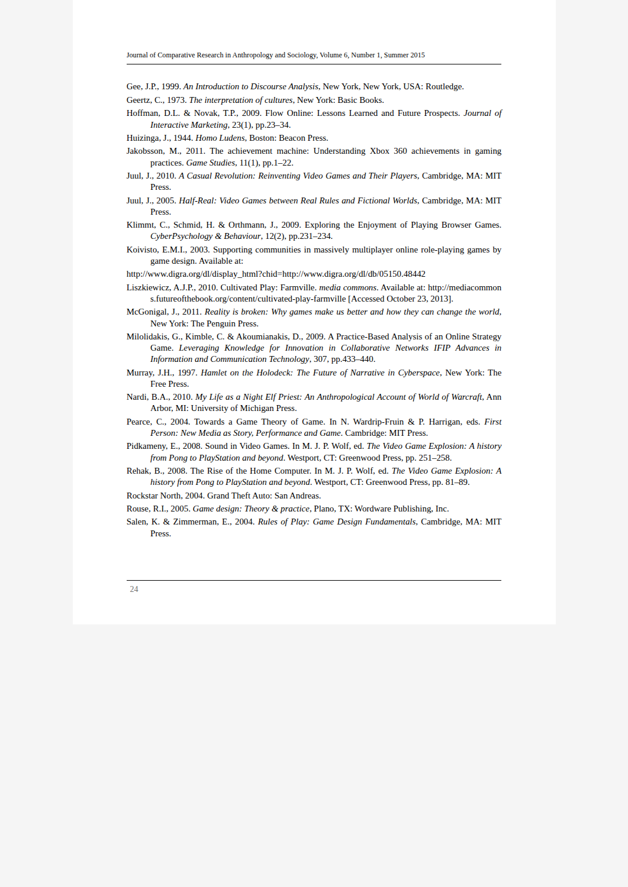Journal of Comparative Research in Anthropology and Sociology, Volume 6, Number 1, Summer 2015
Gee, J.P., 1999. An Introduction to Discourse Analysis, New York, New York, USA: Routledge.
Geertz, C., 1973. The interpretation of cultures, New York: Basic Books.
Hoffman, D.L. & Novak, T.P., 2009. Flow Online: Lessons Learned and Future Prospects. Journal of Interactive Marketing, 23(1), pp.23–34.
Huizinga, J., 1944. Homo Ludens, Boston: Beacon Press.
Jakobsson, M., 2011. The achievement machine: Understanding Xbox 360 achievements in gaming practices. Game Studies, 11(1), pp.1–22.
Juul, J., 2010. A Casual Revolution: Reinventing Video Games and Their Players, Cambridge, MA: MIT Press.
Juul, J., 2005. Half-Real: Video Games between Real Rules and Fictional Worlds, Cambridge, MA: MIT Press.
Klimmt, C., Schmid, H. & Orthmann, J., 2009. Exploring the Enjoyment of Playing Browser Games. CyberPsychology & Behaviour, 12(2), pp.231–234.
Koivisto, E.M.I., 2003. Supporting communities in massively multiplayer online role-playing games by game design. Available at:
http://www.digra.org/dl/display_html?chid=http://www.digra.org/dl/db/05150.48442
Liszkiewicz, A.J.P., 2010. Cultivated Play: Farmville. media commons. Available at: http://mediacommons.futureofthebook.org/content/cultivated-play-farmville [Accessed October 23, 2013].
McGonigal, J., 2011. Reality is broken: Why games make us better and how they can change the world, New York: The Penguin Press.
Milolidakis, G., Kimble, C. & Akoumianakis, D., 2009. A Practice-Based Analysis of an Online Strategy Game. Leveraging Knowledge for Innovation in Collaborative Networks IFIP Advances in Information and Communication Technology, 307, pp.433–440.
Murray, J.H., 1997. Hamlet on the Holodeck: The Future of Narrative in Cyberspace, New York: The Free Press.
Nardi, B.A., 2010. My Life as a Night Elf Priest: An Anthropological Account of World of Warcraft, Ann Arbor, MI: University of Michigan Press.
Pearce, C., 2004. Towards a Game Theory of Game. In N. Wardrip-Fruin & P. Harrigan, eds. First Person: New Media as Story, Performance and Game. Cambridge: MIT Press.
Pidkameny, E., 2008. Sound in Video Games. In M. J. P. Wolf, ed. The Video Game Explosion: A history from Pong to PlayStation and beyond. Westport, CT: Greenwood Press, pp. 251–258.
Rehak, B., 2008. The Rise of the Home Computer. In M. J. P. Wolf, ed. The Video Game Explosion: A history from Pong to PlayStation and beyond. Westport, CT: Greenwood Press, pp. 81–89.
Rockstar North, 2004. Grand Theft Auto: San Andreas.
Rouse, R.I., 2005. Game design: Theory & practice, Plano, TX: Wordware Publishing, Inc.
Salen, K. & Zimmerman, E., 2004. Rules of Play: Game Design Fundamentals, Cambridge, MA: MIT Press.
24